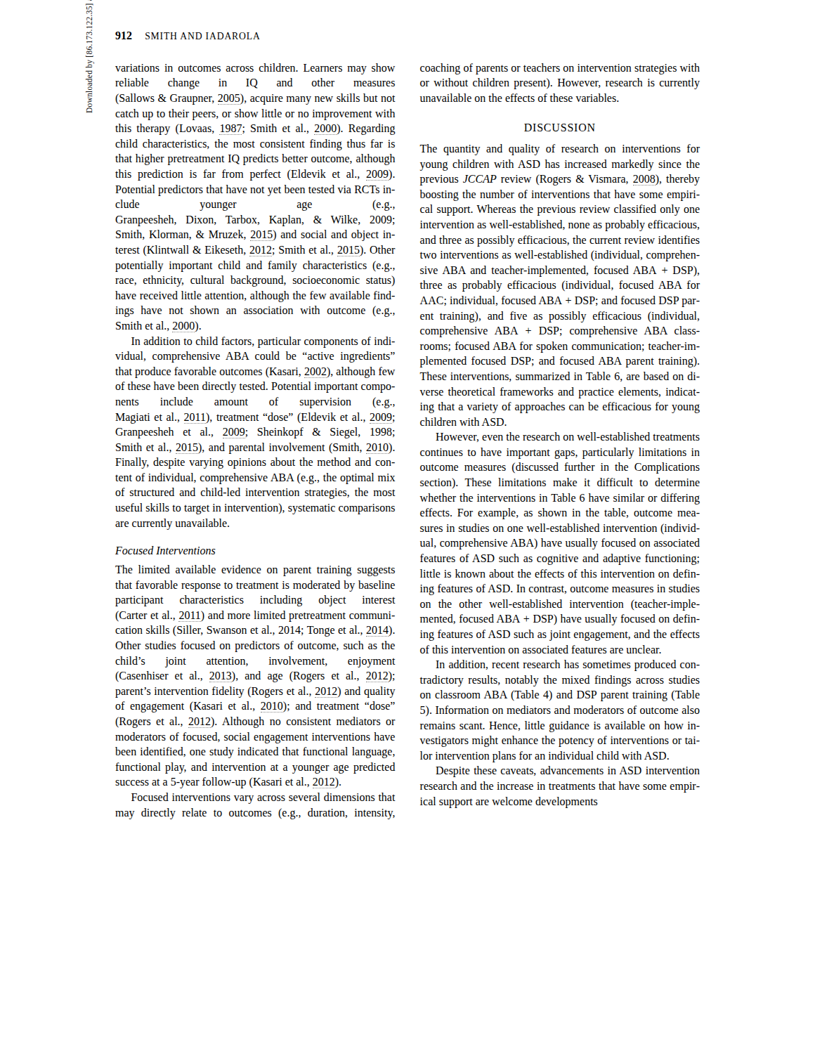Downloaded by [86.173.122.35] at 06:47 14 June 2016
912 Smith and Iadarola
variations in outcomes across children. Learners may show reliable change in IQ and other measures (Sallows & Graupner, 2005), acquire many new skills but not catch up to their peers, or show little or no improvement with this therapy (Lovaas, 1987; Smith et al., 2000). Regarding child characteristics, the most consistent finding thus far is that higher pretreatment IQ predicts better outcome, although this prediction is far from perfect (Eldevik et al., 2009). Potential predictors that have not yet been tested via RCTs include younger age (e.g., Granpeesheh, Dixon, Tarbox, Kaplan, & Wilke, 2009; Smith, Klorman, & Mruzek, 2015) and social and object interest (Klintwall & Eikeseth, 2012; Smith et al., 2015). Other potentially important child and family characteristics (e.g., race, ethnicity, cultural background, socioeconomic status) have received little attention, although the few available findings have not shown an association with outcome (e.g., Smith et al., 2000).
In addition to child factors, particular components of individual, comprehensive ABA could be “active ingredients” that produce favorable outcomes (Kasari, 2002), although few of these have been directly tested. Potential important components include amount of supervision (e.g., Magiati et al., 2011), treatment “dose” (Eldevik et al., 2009; Granpeesheh et al., 2009; Sheinkopf & Siegel, 1998; Smith et al., 2015), and parental involvement (Smith, 2010). Finally, despite varying opinions about the method and content of individual, comprehensive ABA (e.g., the optimal mix of structured and child-led intervention strategies, the most useful skills to target in intervention), systematic comparisons are currently unavailable.
Focused Interventions
The limited available evidence on parent training suggests that favorable response to treatment is moderated by baseline participant characteristics including object interest (Carter et al., 2011) and more limited pretreatment communication skills (Siller, Swanson et al., 2014; Tonge et al., 2014). Other studies focused on predictors of outcome, such as the child’s joint attention, involvement, enjoyment (Casenhiser et al., 2013), and age (Rogers et al., 2012); parent’s intervention fidelity (Rogers et al., 2012) and quality of engagement (Kasari et al., 2010); and treatment “dose” (Rogers et al., 2012). Although no consistent mediators or moderators of focused, social engagement interventions have been identified, one study indicated that functional language, functional play, and intervention at a younger age predicted success at a 5-year follow-up (Kasari et al., 2012).
Focused interventions vary across several dimensions that may directly relate to outcomes (e.g., duration, intensity, coaching of parents or teachers on intervention strategies with or without children present). However, research is currently unavailable on the effects of these variables.
DISCUSSION
The quantity and quality of research on interventions for young children with ASD has increased markedly since the previous JCCAP review (Rogers & Vismara, 2008), thereby boosting the number of interventions that have some empirical support. Whereas the previous review classified only one intervention as well-established, none as probably efficacious, and three as possibly efficacious, the current review identifies two interventions as well-established (individual, comprehensive ABA and teacher-implemented, focused ABA + DSP), three as probably efficacious (individual, focused ABA for AAC; individual, focused ABA + DSP; and focused DSP parent training), and five as possibly efficacious (individual, comprehensive ABA + DSP; comprehensive ABA classrooms; focused ABA for spoken communication; teacher-implemented focused DSP; and focused ABA parent training). These interventions, summarized in Table 6, are based on diverse theoretical frameworks and practice elements, indicating that a variety of approaches can be efficacious for young children with ASD.
However, even the research on well-established treatments continues to have important gaps, particularly limitations in outcome measures (discussed further in the Complications section). These limitations make it difficult to determine whether the interventions in Table 6 have similar or differing effects. For example, as shown in the table, outcome measures in studies on one well-established intervention (individual, comprehensive ABA) have usually focused on associated features of ASD such as cognitive and adaptive functioning; little is known about the effects of this intervention on defining features of ASD. In contrast, outcome measures in studies on the other well-established intervention (teacher-implemented, focused ABA + DSP) have usually focused on defining features of ASD such as joint engagement, and the effects of this intervention on associated features are unclear.
In addition, recent research has sometimes produced contradictory results, notably the mixed findings across studies on classroom ABA (Table 4) and DSP parent training (Table 5). Information on mediators and moderators of outcome also remains scant. Hence, little guidance is available on how investigators might enhance the potency of interventions or tailor intervention plans for an individual child with ASD.
Despite these caveats, advancements in ASD intervention research and the increase in treatments that have some empirical support are welcome developments